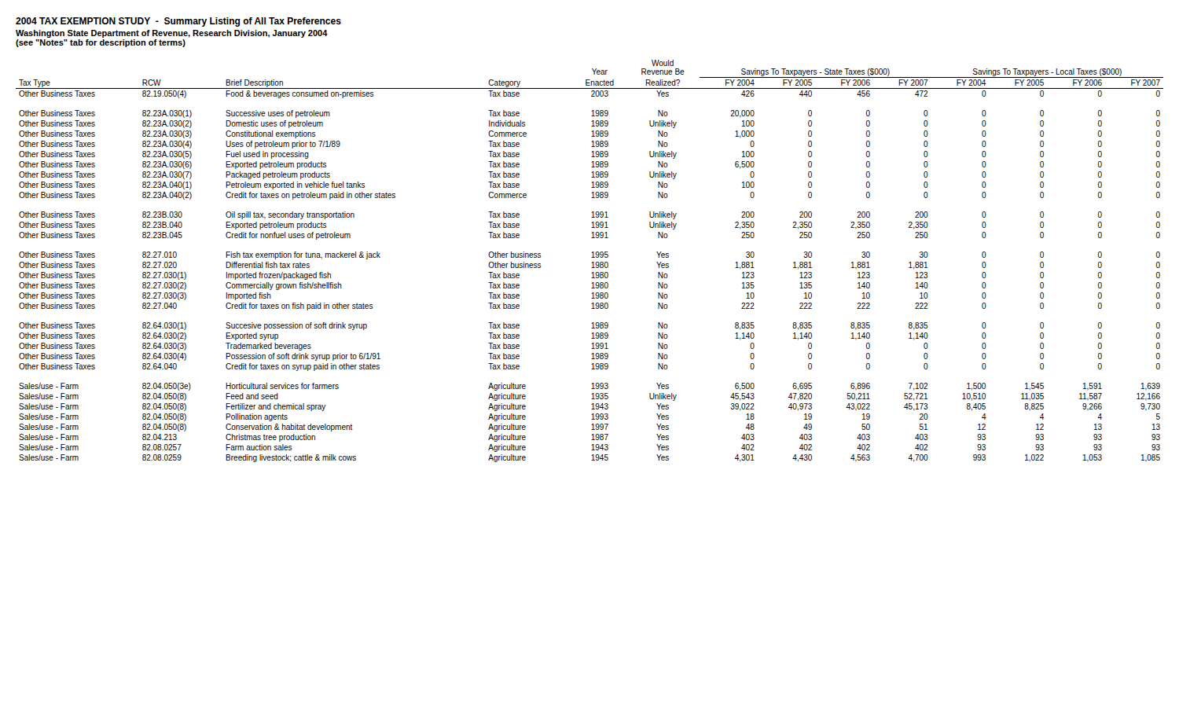2004 TAX EXEMPTION STUDY - Summary Listing of All Tax Preferences
Washington State Department of Revenue, Research Division, January 2004
(see "Notes" tab for description of terms)
| | | | | Year | Would Revenue Be | Savings To Taxpayers - State Taxes ($000) | Savings To Taxpayers - Local Taxes ($000) |
| --- | --- | --- | --- | --- | --- | --- | --- |
| Tax Type | RCW | Brief Description | Category | Enacted | Realized? | FY 2004 | FY 2005 | FY 2006 | FY 2007 | FY 2004 | FY 2005 | FY 2006 | FY 2007 |
| Other Business Taxes | 82.19.050(4) | Food & beverages consumed on-premises | Tax base | 2003 | Yes | 426 | 440 | 456 | 472 | 0 | 0 | 0 | 0 |
| Other Business Taxes | 82.23A.030(1) | Successive uses of petroleum | Tax base | 1989 | No | 20,000 | 0 | 0 | 0 | 0 | 0 | 0 | 0 |
| Other Business Taxes | 82.23A.030(2) | Domestic uses of petroleum | Individuals | 1989 | Unlikely | 100 | 0 | 0 | 0 | 0 | 0 | 0 | 0 |
| Other Business Taxes | 82.23A.030(3) | Constitutional exemptions | Commerce | 1989 | No | 1,000 | 0 | 0 | 0 | 0 | 0 | 0 | 0 |
| Other Business Taxes | 82.23A.030(4) | Uses of petroleum prior to 7/1/89 | Tax base | 1989 | No | 0 | 0 | 0 | 0 | 0 | 0 | 0 | 0 |
| Other Business Taxes | 82.23A.030(5) | Fuel used in processing | Tax base | 1989 | Unlikely | 100 | 0 | 0 | 0 | 0 | 0 | 0 | 0 |
| Other Business Taxes | 82.23A.030(6) | Exported petroleum products | Tax base | 1989 | No | 6,500 | 0 | 0 | 0 | 0 | 0 | 0 | 0 |
| Other Business Taxes | 82.23A.030(7) | Packaged petroleum products | Tax base | 1989 | Unlikely | 0 | 0 | 0 | 0 | 0 | 0 | 0 | 0 |
| Other Business Taxes | 82.23A.040(1) | Petroleum exported in vehicle fuel tanks | Tax base | 1989 | No | 100 | 0 | 0 | 0 | 0 | 0 | 0 | 0 |
| Other Business Taxes | 82.23A.040(2) | Credit for taxes on petroleum paid in other states | Commerce | 1989 | No | 0 | 0 | 0 | 0 | 0 | 0 | 0 | 0 |
| Other Business Taxes | 82.23B.030 | Oil spill tax, secondary transportation | Tax base | 1991 | Unlikely | 200 | 200 | 200 | 200 | 0 | 0 | 0 | 0 |
| Other Business Taxes | 82.23B.040 | Exported petroleum products | Tax base | 1991 | Unlikely | 2,350 | 2,350 | 2,350 | 2,350 | 0 | 0 | 0 | 0 |
| Other Business Taxes | 82.23B.045 | Credit for nonfuel uses of petroleum | Tax base | 1991 | No | 250 | 250 | 250 | 250 | 0 | 0 | 0 | 0 |
| Other Business Taxes | 82.27.010 | Fish tax exemption for tuna, mackerel & jack | Other business | 1995 | Yes | 30 | 30 | 30 | 30 | 0 | 0 | 0 | 0 |
| Other Business Taxes | 82.27.020 | Differential fish tax rates | Other business | 1980 | Yes | 1,881 | 1,881 | 1,881 | 1,881 | 0 | 0 | 0 | 0 |
| Other Business Taxes | 82.27.030(1) | Imported frozen/packaged fish | Tax base | 1980 | No | 123 | 123 | 123 | 123 | 0 | 0 | 0 | 0 |
| Other Business Taxes | 82.27.030(2) | Commercially grown fish/shellfish | Tax base | 1980 | No | 135 | 135 | 140 | 140 | 0 | 0 | 0 | 0 |
| Other Business Taxes | 82.27.030(3) | Imported fish | Tax base | 1980 | No | 10 | 10 | 10 | 10 | 0 | 0 | 0 | 0 |
| Other Business Taxes | 82.27.040 | Credit for taxes on fish paid in other states | Tax base | 1980 | No | 222 | 222 | 222 | 222 | 0 | 0 | 0 | 0 |
| Other Business Taxes | 82.64.030(1) | Succesive possession of soft drink syrup | Tax base | 1989 | No | 8,835 | 8,835 | 8,835 | 8,835 | 0 | 0 | 0 | 0 |
| Other Business Taxes | 82.64.030(2) | Exported syrup | Tax base | 1989 | No | 1,140 | 1,140 | 1,140 | 1,140 | 0 | 0 | 0 | 0 |
| Other Business Taxes | 82.64.030(3) | Trademarked beverages | Tax base | 1991 | No | 0 | 0 | 0 | 0 | 0 | 0 | 0 | 0 |
| Other Business Taxes | 82.64.030(4) | Possession of soft drink syrup prior to 6/1/91 | Tax base | 1989 | No | 0 | 0 | 0 | 0 | 0 | 0 | 0 | 0 |
| Other Business Taxes | 82.64.040 | Credit for taxes on syrup paid in other states | Tax base | 1989 | No | 0 | 0 | 0 | 0 | 0 | 0 | 0 | 0 |
| Sales/use - Farm | 82.04.050(3e) | Horticultural services for farmers | Agriculture | 1993 | Yes | 6,500 | 6,695 | 6,896 | 7,102 | 1,500 | 1,545 | 1,591 | 1,639 |
| Sales/use - Farm | 82.04.050(8) | Feed and seed | Agriculture | 1935 | Unlikely | 45,543 | 47,820 | 50,211 | 52,721 | 10,510 | 11,035 | 11,587 | 12,166 |
| Sales/use - Farm | 82.04.050(8) | Fertilizer and chemical spray | Agriculture | 1943 | Yes | 39,022 | 40,973 | 43,022 | 45,173 | 8,405 | 8,825 | 9,266 | 9,730 |
| Sales/use - Farm | 82.04.050(8) | Pollination agents | Agriculture | 1993 | Yes | 18 | 19 | 19 | 20 | 4 | 4 | 4 | 5 |
| Sales/use - Farm | 82.04.050(8) | Conservation & habitat development | Agriculture | 1997 | Yes | 48 | 49 | 50 | 51 | 12 | 12 | 13 | 13 |
| Sales/use - Farm | 82.04.213 | Christmas tree production | Agriculture | 1987 | Yes | 403 | 403 | 403 | 403 | 93 | 93 | 93 | 93 |
| Sales/use - Farm | 82.08.0257 | Farm auction sales | Agriculture | 1943 | Yes | 402 | 402 | 402 | 402 | 93 | 93 | 93 | 93 |
| Sales/use - Farm | 82.08.0259 | Breeding livestock; cattle & milk cows | Agriculture | 1945 | Yes | 4,301 | 4,430 | 4,563 | 4,700 | 993 | 1,022 | 1,053 | 1,085 |